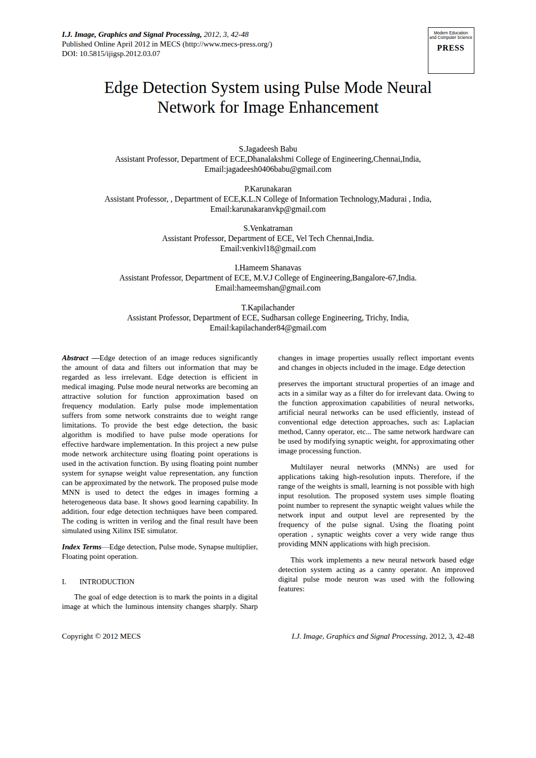Modern Education
and Computer Science PRESS
I.J. Image, Graphics and Signal Processing, 2012, 3, 42-48
Published Online April 2012 in MECS (http://www.mecs-press.org/)
DOI: 10.5815/ijigsp.2012.03.07
Edge Detection System using Pulse Mode Neural
Network for Image Enhancement
S.Jagadeesh Babu Assistant Professor, Department of ECE,Dhanalakshmi College of Engineering,Chennai,India, Email:jagadeesh0406babu@gmail.com
P.Karunakaran Assistant Professor, , Department of ECE,K.L.N College of Information Technology,Madurai , India, Email:karunakaranvkp@gmail.com
S.Venkatraman Assistant Professor, Department of ECE, Vel Tech Chennai,India. Email:venkivl18@gmail.com
I.Hameem Shanavas Assistant Professor, Department of ECE, M.V.J College of Engineering,Bangalore-67,India. Email:hameemshan@gmail.com
T.Kapilachander Assistant Professor, Department of ECE, Sudharsan college Engineering, Trichy, India, Email:kapilachander84@gmail.com
Abstract —Edge detection of an image reduces significantly the amount of data and filters out information that may be regarded as less irrelevant. Edge detection is efficient in medical imaging. Pulse mode neural networks are becoming an attractive solution for function approximation based on frequency modulation. Early pulse mode implementation suffers from some network constraints due to weight range limitations. To provide the best edge detection, the basic algorithm is modified to have pulse mode operations for effective hardware implementation. In this project a new pulse mode network architecture using floating point operations is used in the activation function. By using floating point number system for synapse weight value representation, any function can be approximated by the network. The proposed pulse mode MNN is used to detect the edges in images forming a heterogeneous data base. It shows good learning capability. In addition, four edge detection techniques have been compared. The coding is written in verilog and the final result have been simulated using Xilinx ISE simulator.
Index Terms—Edge detection, Pulse mode, Synapse multiplier, Floating point operation.
I. Introduction
The goal of edge detection is to mark the points in a digital image at which the luminous intensity changes sharply. Sharp changes in image properties usually reflect important events and changes in objects included in the image. Edge detection
preserves the important structural properties of an image and acts in a similar way as a filter do for irrelevant data. Owing to the function approximation capabilities of neural networks, artificial neural networks can be used efficiently, instead of conventional edge detection approaches, such as: Laplacian method, Canny operator, etc... The same network hardware can be used by modifying synaptic weight, for approximating other image processing function.
Multilayer neural networks (MNNs) are used for applications taking high-resolution inputs. Therefore, if the range of the weights is small, learning is not possible with high input resolution. The proposed system uses simple floating point number to represent the synaptic weight values while the network input and output level are represented by the frequency of the pulse signal. Using the floating point operation , synaptic weights cover a very wide range thus providing MNN applications with high precision.
This work implements a new neural network based edge detection system acting as a canny operator. An improved digital pulse mode neuron was used with the following features:
Copyright © 2012 MECS
I.J. Image, Graphics and Signal Processing, 2012, 3, 42-48